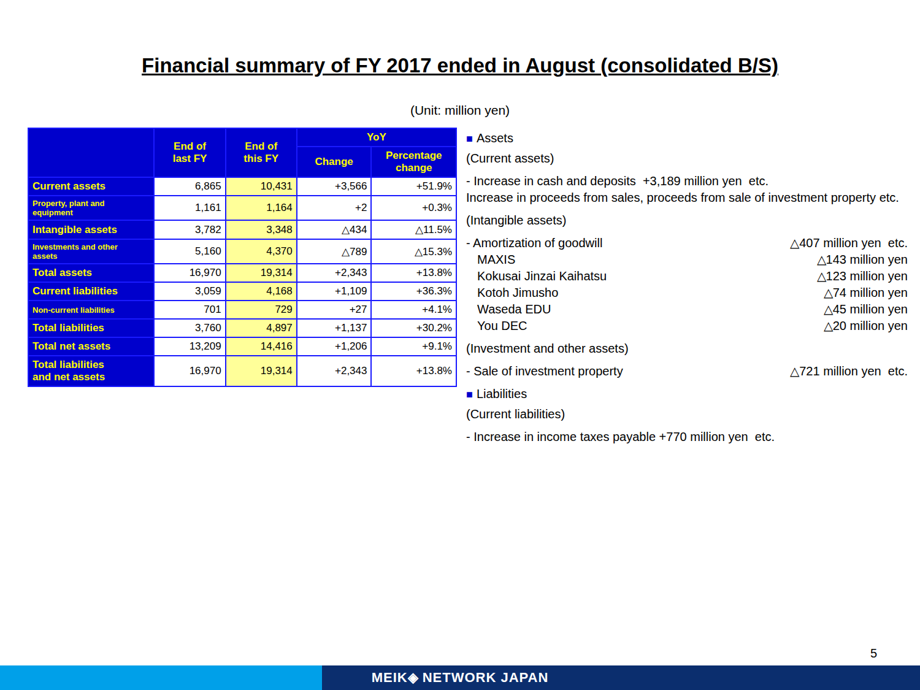Financial summary of FY 2017 ended in August (consolidated B/S)
(Unit: million yen)
| | End of last FY | End of this FY | YoY |
| --- | --- | --- | --- |
| Change | Percentage change |
| Current assets | 6,865 | 10,431 | +3,566 | +51.9% |
| Property, plant and equipment | 1,161 | 1,164 | +2 | +0.3% |
| Intangible assets | 3,782 | 3,348 | △434 | △11.5% |
| Investments and other assets | 5,160 | 4,370 | △789 | △15.3% |
| Total assets | 16,970 | 19,314 | +2,343 | +13.8% |
| Current liabilities | 3,059 | 4,168 | +1,109 | +36.3% |
| Non-current liabilities | 701 | 729 | +27 | +4.1% |
| Total liabilities | 3,760 | 4,897 | +1,137 | +30.2% |
| Total net assets | 13,209 | 14,416 | +1,206 | +9.1% |
| Total liabilities and net assets | 16,970 | 19,314 | +2,343 | +13.8% |
■Assets
(Current assets)
- Increase in cash and deposits +3,189 million yen etc.
Increase in proceeds from sales, proceeds from sale of investment property etc.
(Intangible assets)
- Amortization of goodwill△407 million yen etc.
MAXIS△143 million yen
Kokusai Jinzai Kaihatsu△123 million yen
Kotoh Jimusho△74 million yen
Waseda EDU△45 million yen
You DEC△20 million yen
(Investment and other assets)
- Sale of investment property△721 million yen etc.
■Liabilities
(Current liabilities)
- Increase in income taxes payable +770 million yen etc.
5
MEIK◈NETWORK JAPAN